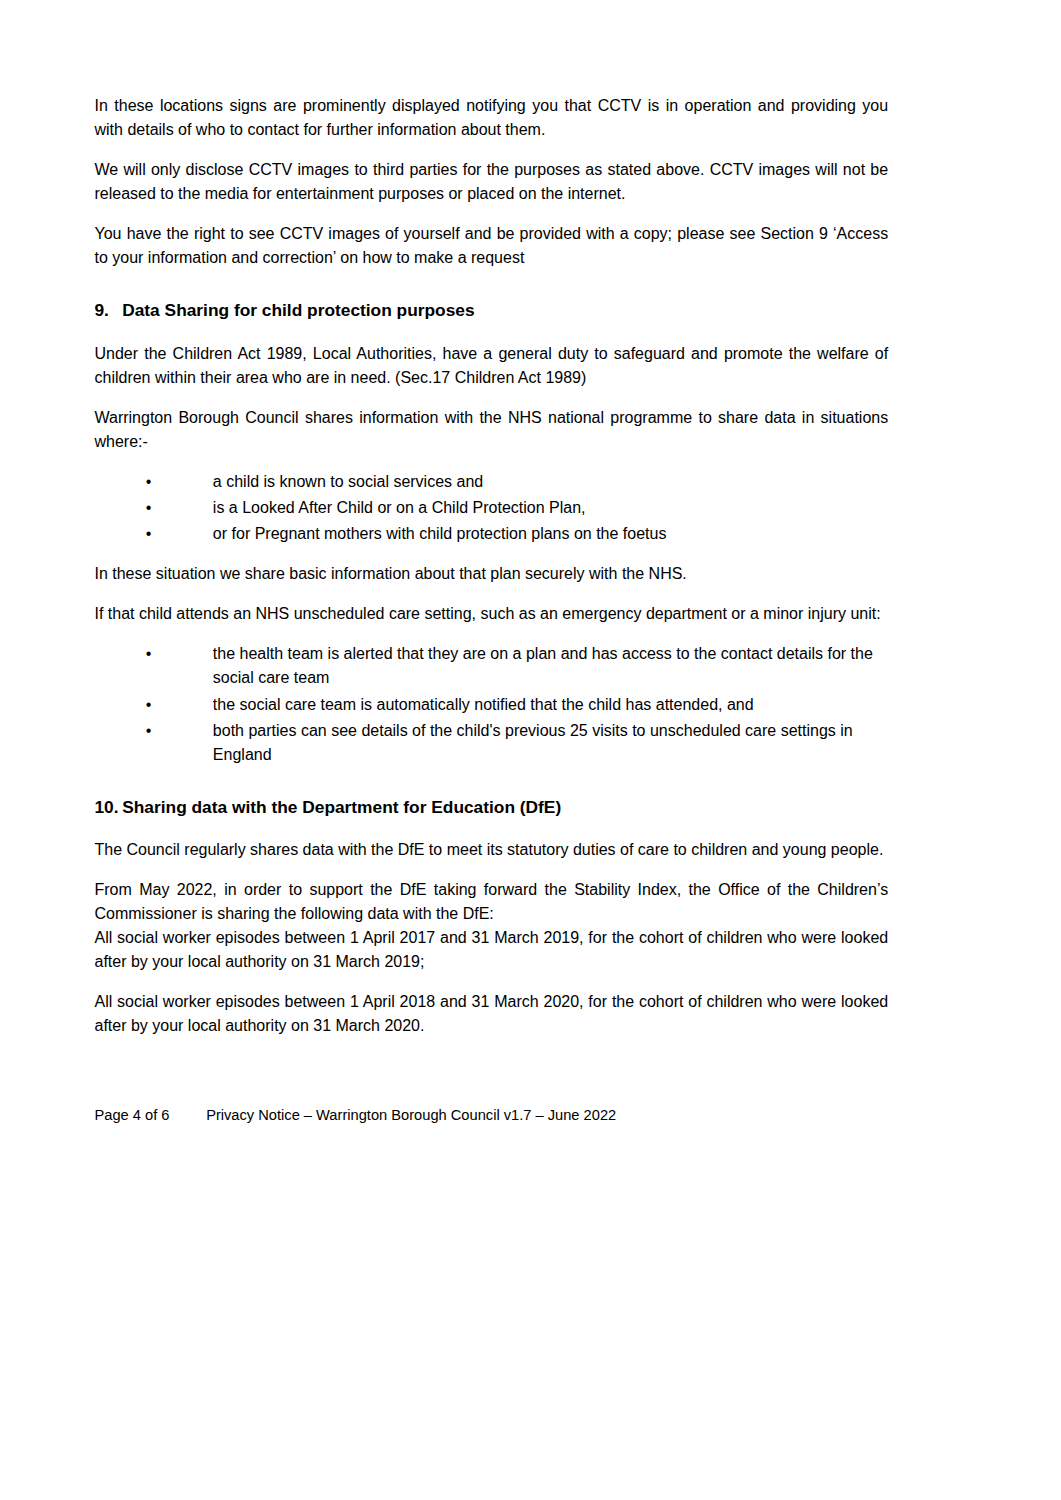In these locations signs are prominently displayed notifying you that CCTV is in operation and providing you with details of who to contact for further information about them.
We will only disclose CCTV images to third parties for the purposes as stated above. CCTV images will not be released to the media for entertainment purposes or placed on the internet.
You have the right to see CCTV images of yourself and be provided with a copy; please see Section 9 ‘Access to your information and correction’ on how to make a request
9. Data Sharing for child protection purposes
Under the Children Act 1989, Local Authorities, have a general duty to safeguard and promote the welfare of children within their area who are in need. (Sec.17 Children Act 1989)
Warrington Borough Council shares information with the NHS national programme to share data in situations where:-
a child is known to social services and
is a Looked After Child or on a Child Protection Plan,
or for Pregnant mothers with child protection plans on the foetus
In these situation we share basic information about that plan securely with the NHS.
If that child attends an NHS unscheduled care setting, such as an emergency department or a minor injury unit:
the health team is alerted that they are on a plan and has access to the contact details for the social care team
the social care team is automatically notified that the child has attended, and
both parties can see details of the child's previous 25 visits to unscheduled care settings in England
10. Sharing data with the Department for Education (DfE)
The Council regularly shares data with the DfE to meet its statutory duties of care to children and young people.
From May 2022, in order to support the DfE taking forward the Stability Index, the Office of the Children’s Commissioner is sharing the following data with the DfE:
All social worker episodes between 1 April 2017 and 31 March 2019, for the cohort of children who were looked after by your local authority on 31 March 2019;
All social worker episodes between 1 April 2018 and 31 March 2020, for the cohort of children who were looked after by your local authority on 31 March 2020.
Page 4 of 6 Privacy Notice – Warrington Borough Council v1.7 – June 2022